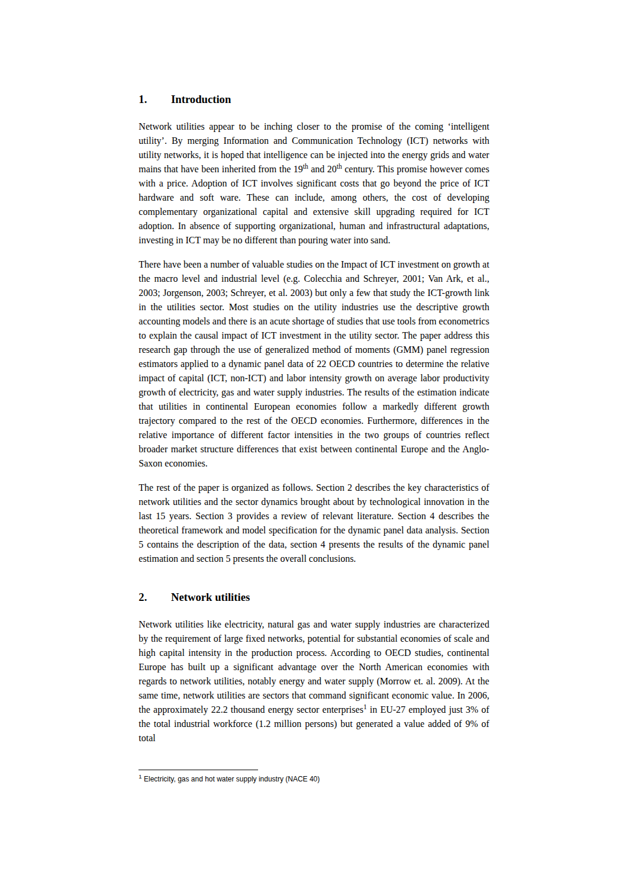1. Introduction
Network utilities appear to be inching closer to the promise of the coming ‘intelligent utility’. By merging Information and Communication Technology (ICT) networks with utility networks, it is hoped that intelligence can be injected into the energy grids and water mains that have been inherited from the 19th and 20th century. This promise however comes with a price. Adoption of ICT involves significant costs that go beyond the price of ICT hardware and soft ware. These can include, among others, the cost of developing complementary organizational capital and extensive skill upgrading required for ICT adoption. In absence of supporting organizational, human and infrastructural adaptations, investing in ICT may be no different than pouring water into sand.
There have been a number of valuable studies on the Impact of ICT investment on growth at the macro level and industrial level (e.g. Colecchia and Schreyer, 2001; Van Ark, et al., 2003; Jorgenson, 2003; Schreyer, et al. 2003) but only a few that study the ICT-growth link in the utilities sector. Most studies on the utility industries use the descriptive growth accounting models and there is an acute shortage of studies that use tools from econometrics to explain the causal impact of ICT investment in the utility sector. The paper address this research gap through the use of generalized method of moments (GMM) panel regression estimators applied to a dynamic panel data of 22 OECD countries to determine the relative impact of capital (ICT, non-ICT) and labor intensity growth on average labor productivity growth of electricity, gas and water supply industries. The results of the estimation indicate that utilities in continental European economies follow a markedly different growth trajectory compared to the rest of the OECD economies. Furthermore, differences in the relative importance of different factor intensities in the two groups of countries reflect broader market structure differences that exist between continental Europe and the Anglo-Saxon economies.
The rest of the paper is organized as follows. Section 2 describes the key characteristics of network utilities and the sector dynamics brought about by technological innovation in the last 15 years. Section 3 provides a review of relevant literature. Section 4 describes the theoretical framework and model specification for the dynamic panel data analysis. Section 5 contains the description of the data, section 4 presents the results of the dynamic panel estimation and section 5 presents the overall conclusions.
2. Network utilities
Network utilities like electricity, natural gas and water supply industries are characterized by the requirement of large fixed networks, potential for substantial economies of scale and high capital intensity in the production process. According to OECD studies, continental Europe has built up a significant advantage over the North American economies with regards to network utilities, notably energy and water supply (Morrow et. al. 2009). At the same time, network utilities are sectors that command significant economic value. In 2006, the approximately 22.2 thousand energy sector enterprises1 in EU-27 employed just 3% of the total industrial workforce (1.2 million persons) but generated a value added of 9% of total
1 Electricity, gas and hot water supply industry (NACE 40)